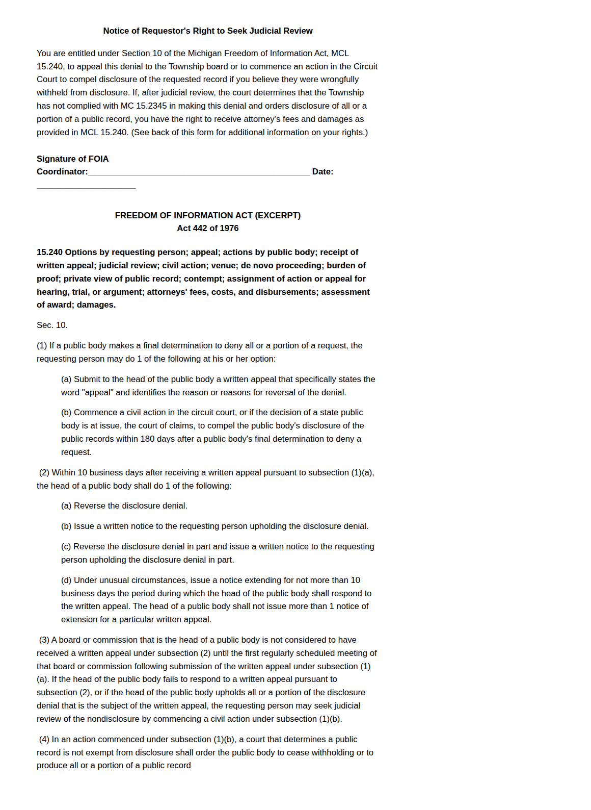Notice of Requestor's Right to Seek Judicial Review
You are entitled under Section 10 of the Michigan Freedom of Information Act, MCL 15.240, to appeal this denial to the Township board or to commence an action in the Circuit Court to compel disclosure of the requested record if you believe they were wrongfully withheld from disclosure. If, after judicial review, the court determines that the Township has not complied with MC 15.2345 in making this denial and orders disclosure of all or a portion of a public record, you have the right to receive attorney’s fees and damages as provided in MCL 15.240. (See back of this form for additional information on your rights.)
Signature of FOIA Coordinator:_______________________________________________ Date: _____________________
FREEDOM OF INFORMATION ACT (EXCERPT)Act 442 of 1976
15.240 Options by requesting person; appeal; actions by public body; receipt of written appeal; judicial review; civil action; venue; de novo proceeding; burden of proof; private view of public record; contempt; assignment of action or appeal for hearing, trial, or argument; attorneys' fees, costs, and disbursements; assessment of award; damages.
Sec. 10.
(1) If a public body makes a final determination to deny all or a portion of a request, the requesting person may do 1 of the following at his or her option:
(a) Submit to the head of the public body a written appeal that specifically states the word "appeal" and identifies the reason or reasons for reversal of the denial.
(b) Commence a civil action in the circuit court, or if the decision of a state public body is at issue, the court of claims, to compel the public body's disclosure of the public records within 180 days after a public body's final determination to deny a request.
(2) Within 10 business days after receiving a written appeal pursuant to subsection (1)(a), the head of a public body shall do 1 of the following:
(a) Reverse the disclosure denial.
(b) Issue a written notice to the requesting person upholding the disclosure denial.
(c) Reverse the disclosure denial in part and issue a written notice to the requesting person upholding the disclosure denial in part.
(d) Under unusual circumstances, issue a notice extending for not more than 10 business days the period during which the head of the public body shall respond to the written appeal. The head of a public body shall not issue more than 1 notice of extension for a particular written appeal.
(3) A board or commission that is the head of a public body is not considered to have received a written appeal under subsection (2) until the first regularly scheduled meeting of that board or commission following submission of the written appeal under subsection (1)(a). If the head of the public body fails to respond to a written appeal pursuant to subsection (2), or if the head of the public body upholds all or a portion of the disclosure denial that is the subject of the written appeal, the requesting person may seek judicial review of the nondisclosure by commencing a civil action under subsection (1)(b).
(4) In an action commenced under subsection (1)(b), a court that determines a public record is not exempt from disclosure shall order the public body to cease withholding or to produce all or a portion of a public record